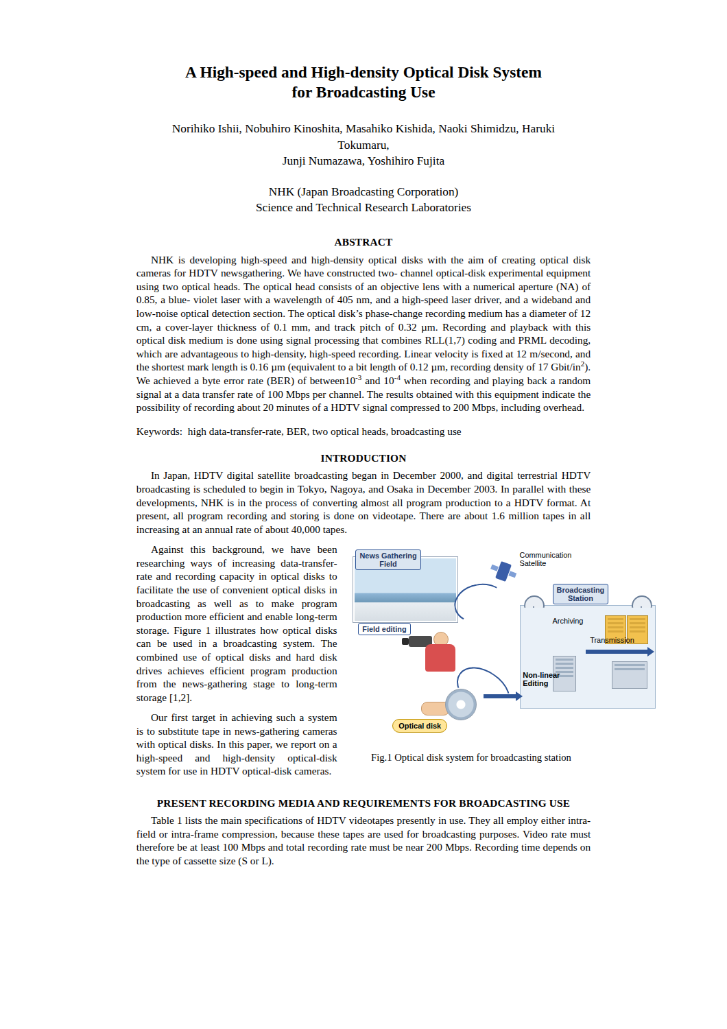A High-speed and High-density Optical Disk System
for Broadcasting Use
Norihiko Ishii, Nobuhiro Kinoshita, Masahiko Kishida, Naoki Shimidzu, Haruki Tokumaru,
Junji Numazawa, Yoshihiro Fujita
NHK (Japan Broadcasting Corporation)
Science and Technical Research Laboratories
ABSTRACT
NHK is developing high-speed and high-density optical disks with the aim of creating optical disk cameras for HDTV newsgathering. We have constructed two- channel optical-disk experimental equipment using two optical heads. The optical head consists of an objective lens with a numerical aperture (NA) of 0.85, a blue- violet laser with a wavelength of 405 nm, and a high-speed laser driver, and a wideband and low-noise optical detection section. The optical disk’s phase-change recording medium has a diameter of 12 cm, a cover-layer thickness of 0.1 mm, and track pitch of 0.32 µm. Recording and playback with this optical disk medium is done using signal processing that combines RLL(1,7) coding and PRML decoding, which are advantageous to high-density, high-speed recording. Linear velocity is fixed at 12 m/second, and the shortest mark length is 0.16 µm (equivalent to a bit length of 0.12 µm, recording density of 17 Gbit/in2). We achieved a byte error rate (BER) of between10-3 and 10-4 when recording and playing back a random signal at a data transfer rate of 100 Mbps per channel. The results obtained with this equipment indicate the possibility of recording about 20 minutes of a HDTV signal compressed to 200 Mbps, including overhead.
Keywords: high data-transfer-rate, BER, two optical heads, broadcasting use
INTRODUCTION
In Japan, HDTV digital satellite broadcasting began in December 2000, and digital terrestrial HDTV broadcasting is scheduled to begin in Tokyo, Nagoya, and Osaka in December 2003. In parallel with these developments, NHK is in the process of converting almost all program production to a HDTV format. At present, all program recording and storing is done on videotape. There are about 1.6 million tapes in all increasing at an annual rate of about 40,000 tapes.
Against this background, we have been researching ways of increasing data-transfer-rate and recording capacity in optical disks to facilitate the use of convenient optical disks in broadcasting as well as to make program production more efficient and enable long-term storage. Figure 1 illustrates how optical disks can be used in a broadcasting system. The combined use of optical disks and hard disk drives achieves efficient program production from the news-gathering stage to long-term storage [1,2].
Our first target in achieving such a system is to substitute tape in news-gathering cameras with optical disks. In this paper, we report on a high-speed and high-density optical-disk system for use in HDTV optical-disk cameras.
News Gathering
Field
Field editing
Communication
Satellite
Broadcasting
Station
Archiving
Transmission
Non-linear
Editing
Optical disk
Fig.1 Optical disk system for broadcasting station
PRESENT RECORDING MEDIA AND REQUIREMENTS FOR BROADCASTING USE
Table 1 lists the main specifications of HDTV videotapes presently in use. They all employ either intra-field or intra-frame compression, because these tapes are used for broadcasting purposes. Video rate must therefore be at least 100 Mbps and total recording rate must be near 200 Mbps. Recording time depends on the type of cassette size (S or L).